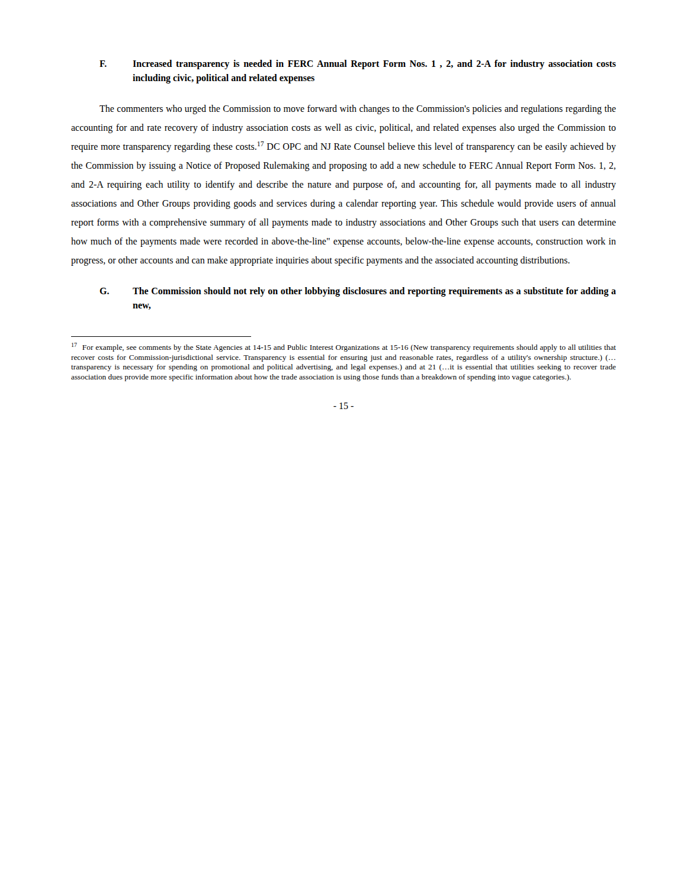F.
Increased transparency is needed in FERC Annual Report Form Nos. 1 , 2, and 2-A for industry association costs including civic, political and related expenses
The commenters who urged the Commission to move forward with changes to the Commission's policies and regulations regarding the accounting for and rate recovery of industry association costs as well as civic, political, and related expenses also urged the Commission to require more transparency regarding these costs.17 DC OPC and NJ Rate Counsel believe this level of transparency can be easily achieved by the Commission by issuing a Notice of Proposed Rulemaking and proposing to add a new schedule to FERC Annual Report Form Nos. 1, 2, and 2-A requiring each utility to identify and describe the nature and purpose of, and accounting for, all payments made to all industry associations and Other Groups providing goods and services during a calendar reporting year. This schedule would provide users of annual report forms with a comprehensive summary of all payments made to industry associations and Other Groups such that users can determine how much of the payments made were recorded in above-the-line" expense accounts, below-the-line expense accounts, construction work in progress, or other accounts and can make appropriate inquiries about specific payments and the associated accounting distributions.
G.
The Commission should not rely on other lobbying disclosures and reporting requirements as a substitute for adding a new,
17 For example, see comments by the State Agencies at 14-15 and Public Interest Organizations at 15-16 (New transparency requirements should apply to all utilities that recover costs for Commission-jurisdictional service. Transparency is essential for ensuring just and reasonable rates, regardless of a utility's ownership structure.) (…transparency is necessary for spending on promotional and political advertising, and legal expenses.) and at 21 (…it is essential that utilities seeking to recover trade association dues provide more specific information about how the trade association is using those funds than a breakdown of spending into vague categories.).
- 15 -